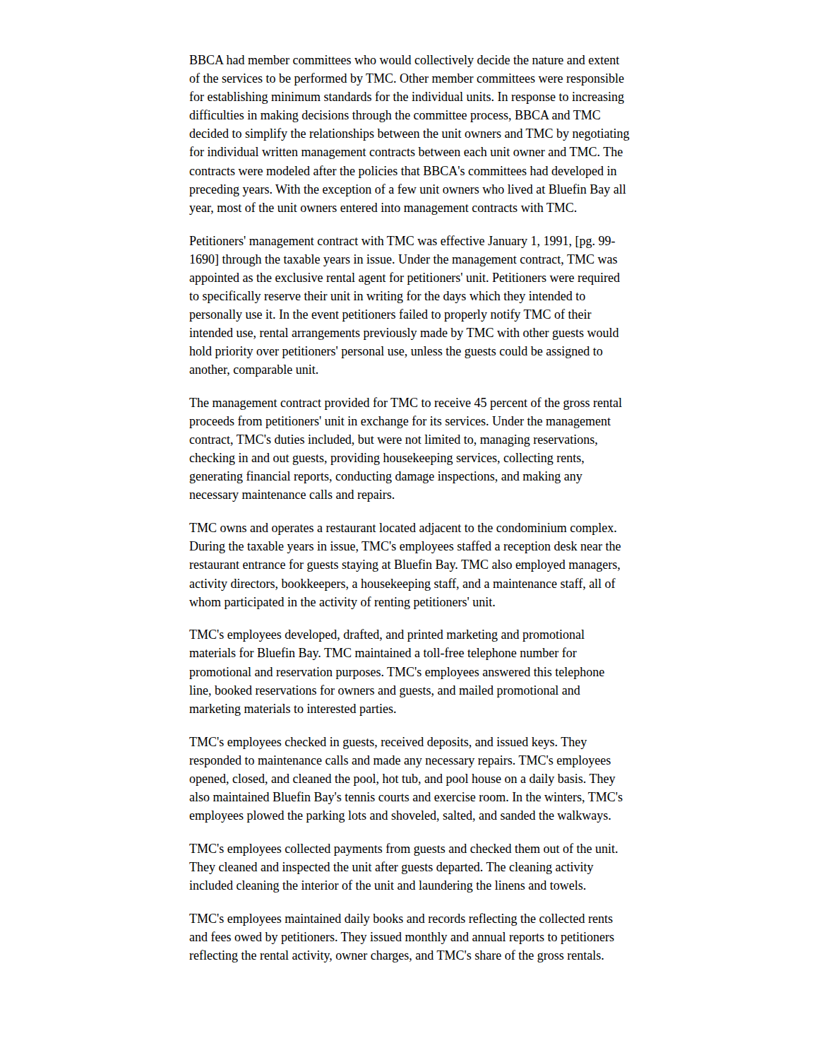BBCA had member committees who would collectively decide the nature and extent of the services to be performed by TMC. Other member committees were responsible for establishing minimum standards for the individual units. In response to increasing difficulties in making decisions through the committee process, BBCA and TMC decided to simplify the relationships between the unit owners and TMC by negotiating for individual written management contracts between each unit owner and TMC. The contracts were modeled after the policies that BBCA's committees had developed in preceding years. With the exception of a few unit owners who lived at Bluefin Bay all year, most of the unit owners entered into management contracts with TMC.
Petitioners' management contract with TMC was effective January 1, 1991, [pg. 99-1690] through the taxable years in issue. Under the management contract, TMC was appointed as the exclusive rental agent for petitioners' unit. Petitioners were required to specifically reserve their unit in writing for the days which they intended to personally use it. In the event petitioners failed to properly notify TMC of their intended use, rental arrangements previously made by TMC with other guests would hold priority over petitioners' personal use, unless the guests could be assigned to another, comparable unit.
The management contract provided for TMC to receive 45 percent of the gross rental proceeds from petitioners' unit in exchange for its services. Under the management contract, TMC's duties included, but were not limited to, managing reservations, checking in and out guests, providing housekeeping services, collecting rents, generating financial reports, conducting damage inspections, and making any necessary maintenance calls and repairs.
TMC owns and operates a restaurant located adjacent to the condominium complex. During the taxable years in issue, TMC's employees staffed a reception desk near the restaurant entrance for guests staying at Bluefin Bay. TMC also employed managers, activity directors, bookkeepers, a housekeeping staff, and a maintenance staff, all of whom participated in the activity of renting petitioners' unit.
TMC's employees developed, drafted, and printed marketing and promotional materials for Bluefin Bay. TMC maintained a toll-free telephone number for promotional and reservation purposes. TMC's employees answered this telephone line, booked reservations for owners and guests, and mailed promotional and marketing materials to interested parties.
TMC's employees checked in guests, received deposits, and issued keys. They responded to maintenance calls and made any necessary repairs. TMC's employees opened, closed, and cleaned the pool, hot tub, and pool house on a daily basis. They also maintained Bluefin Bay's tennis courts and exercise room. In the winters, TMC's employees plowed the parking lots and shoveled, salted, and sanded the walkways.
TMC's employees collected payments from guests and checked them out of the unit. They cleaned and inspected the unit after guests departed. The cleaning activity included cleaning the interior of the unit and laundering the linens and towels.
TMC's employees maintained daily books and records reflecting the collected rents and fees owed by petitioners. They issued monthly and annual reports to petitioners reflecting the rental activity, owner charges, and TMC's share of the gross rentals.